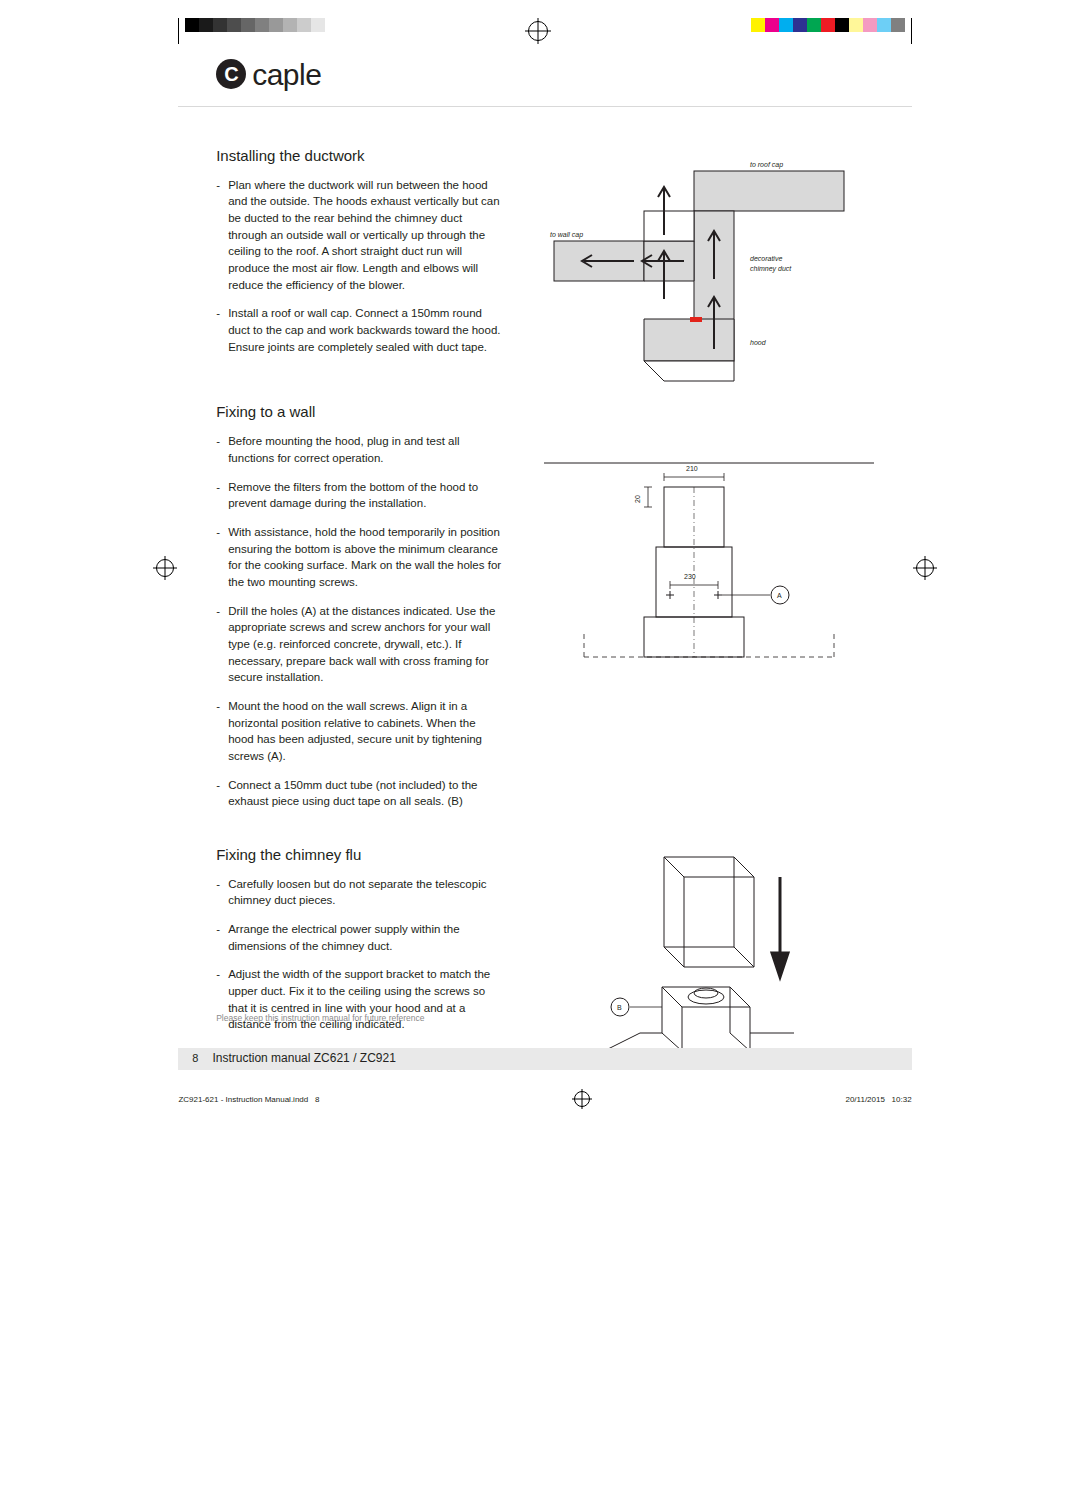Ccaple
Installing the ductwork
Plan where the ductwork will run between the hood and the outside. The hoods exhaust vertically but can be ducted to the rear behind the chimney duct through an outside wall or vertically up through the ceiling to the roof. A short straight duct run will produce the most air flow. Length and elbows will reduce the efficiency of the blower.
Install a roof or wall cap. Connect a 150mm round duct to the cap and work backwards toward the hood. Ensure joints are completely sealed with duct tape.
Fixing to a wall
Before mounting the hood, plug in and test all functions for correct operation.
Remove the filters from the bottom of the hood to prevent damage during the installation.
With assistance, hold the hood temporarily in position ensuring the bottom is above the minimum clearance for the cooking surface. Mark on the wall the holes for the two mounting screws.
Drill the holes (A) at the distances indicated. Use the appropriate screws and screw anchors for your wall type (e.g. reinforced concrete, drywall, etc.). If necessary, prepare back wall with cross framing for secure installation.
Mount the hood on the wall screws. Align it in a horizontal position relative to cabinets. When the hood has been adjusted, secure unit by tightening screws (A).
Connect a 150mm duct tube (not included) to the exhaust piece using duct tape on all seals. (B)
Fixing the chimney flu
Carefully loosen but do not separate the telescopic chimney duct pieces.
Arrange the electrical power supply within the dimensions of the chimney duct.
Adjust the width of the support bracket to match the upper duct. Fix it to the ceiling using the screws so that it is centred in line with your hood and at a distance from the ceiling indicated.
to roof cap decorative chimney duct to wall cap hood
210 20 230 A
B
Please keep this instruction manual for future reference
8
Instruction manual ZC621 / ZC921
ZC921-621 - Instruction Manual.indd 8
20/11/2015 10:32